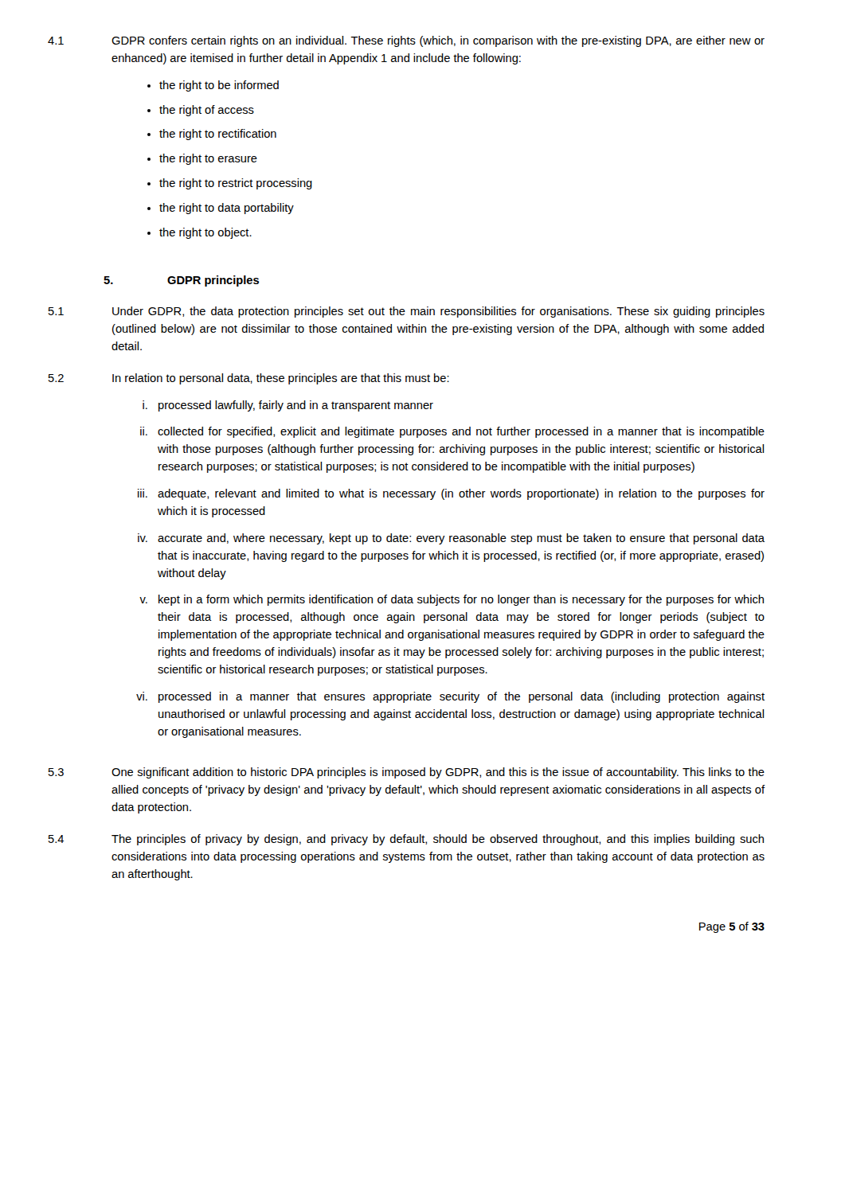4.1
GDPR confers certain rights on an individual. These rights (which, in comparison with the pre-existing DPA, are either new or enhanced) are itemised in further detail in Appendix 1 and include the following:
the right to be informed
the right of access
the right to rectification
the right to erasure
the right to restrict processing
the right to data portability
the right to object.
5. GDPR principles
5.1
Under GDPR, the data protection principles set out the main responsibilities for organisations. These six guiding principles (outlined below) are not dissimilar to those contained within the pre-existing version of the DPA, although with some added detail.
5.2
In relation to personal data, these principles are that this must be:
processed lawfully, fairly and in a transparent manner
collected for specified, explicit and legitimate purposes and not further processed in a manner that is incompatible with those purposes (although further processing for: archiving purposes in the public interest; scientific or historical research purposes; or statistical purposes; is not considered to be incompatible with the initial purposes)
adequate, relevant and limited to what is necessary (in other words proportionate) in relation to the purposes for which it is processed
accurate and, where necessary, kept up to date: every reasonable step must be taken to ensure that personal data that is inaccurate, having regard to the purposes for which it is processed, is rectified (or, if more appropriate, erased) without delay
kept in a form which permits identification of data subjects for no longer than is necessary for the purposes for which their data is processed, although once again personal data may be stored for longer periods (subject to implementation of the appropriate technical and organisational measures required by GDPR in order to safeguard the rights and freedoms of individuals) insofar as it may be processed solely for: archiving purposes in the public interest; scientific or historical research purposes; or statistical purposes.
processed in a manner that ensures appropriate security of the personal data (including protection against unauthorised or unlawful processing and against accidental loss, destruction or damage) using appropriate technical or organisational measures.
5.3
One significant addition to historic DPA principles is imposed by GDPR, and this is the issue of accountability. This links to the allied concepts of 'privacy by design' and 'privacy by default', which should represent axiomatic considerations in all aspects of data protection.
5.4
The principles of privacy by design, and privacy by default, should be observed throughout, and this implies building such considerations into data processing operations and systems from the outset, rather than taking account of data protection as an afterthought.
Page 5 of 33